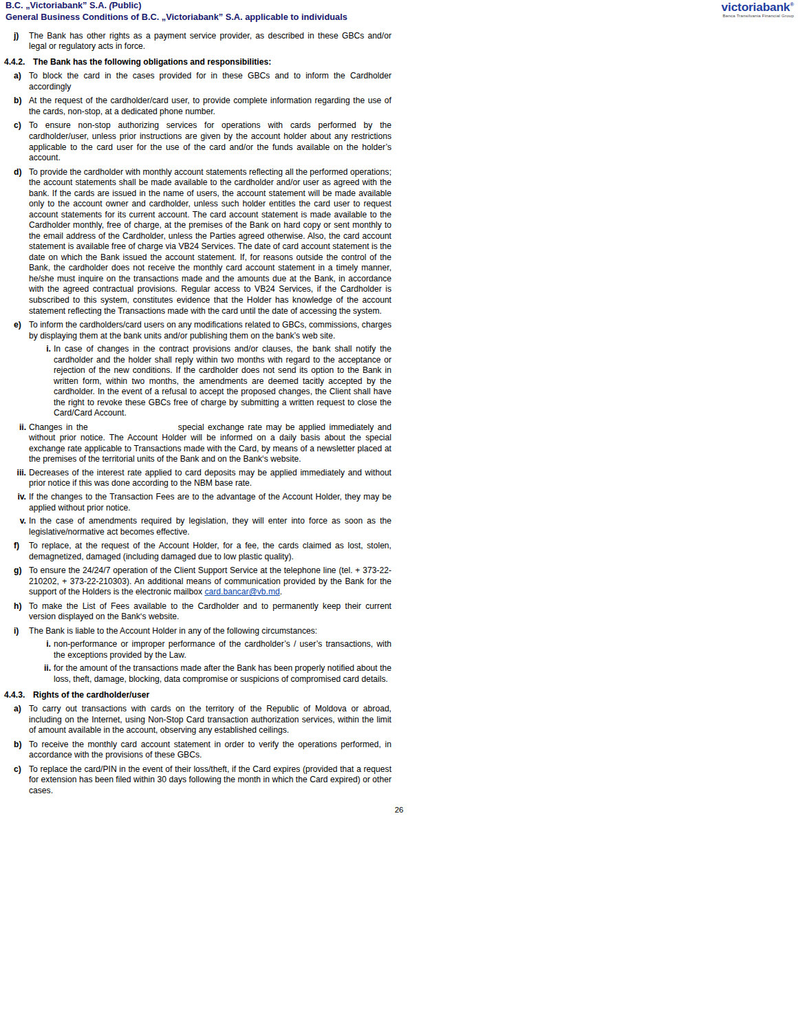B.C. „Victoriabank” S.A. (Public)
General Business Conditions of B.C. „Victoriabank” S.A. applicable to individuals
victoriabank®
Banca Transilvania Financial Group
j) The Bank has other rights as a payment service provider, as described in these GBCs and/or legal or regulatory acts in force.
4.4.2.
The Bank has the following obligations and responsibilities:
a) To block the card in the cases provided for in these GBCs and to inform the Cardholder accordingly
b) At the request of the cardholder/card user, to provide complete information regarding the use of the cards, non-stop, at a dedicated phone number.
c) To ensure non-stop authorizing services for operations with cards performed by the cardholder/user, unless prior instructions are given by the account holder about any restrictions applicable to the card user for the use of the card and/or the funds available on the holder’s account.
d) To provide the cardholder with monthly account statements reflecting all the performed operations; the account statements shall be made available to the cardholder and/or user as agreed with the bank. If the cards are issued in the name of users, the account statement will be made available only to the account owner and cardholder, unless such holder entitles the card user to request account statements for its current account. The card account statement is made available to the Cardholder monthly, free of charge, at the premises of the Bank on hard copy or sent monthly to the email address of the Cardholder, unless the Parties agreed otherwise. Also, the card account statement is available free of charge via VB24 Services. The date of card account statement is the date on which the Bank issued the account statement. If, for reasons outside the control of the Bank, the cardholder does not receive the monthly card account statement in a timely manner, he/she must inquire on the transactions made and the amounts due at the Bank, in accordance with the agreed contractual provisions. Regular access to VB24 Services, if the Cardholder is subscribed to this system, constitutes evidence that the Holder has knowledge of the account statement reflecting the Transactions made with the card until the date of accessing the system.
e) To inform the cardholders/card users on any modifications related to GBCs, commissions, charges by displaying them at the bank units and/or publishing them on the bank’s web site.
i. In case of changes in the contract provisions and/or clauses, the bank shall notify the cardholder and the holder shall reply within two months with regard to the acceptance or rejection of the new conditions. If the cardholder does not send its option to the Bank in written form, within two months, the amendments are deemed tacitly accepted by the cardholder. In the event of a refusal to accept the proposed changes, the Client shall have the right to revoke these GBCs free of charge by submitting a written request to close the Card/Card Account.
ii. Changes in the special exchange rate may be applied immediately and without prior notice. The Account Holder will be informed on a daily basis about the special exchange rate applicable to Transactions made with the Card, by means of a newsletter placed at the premises of the territorial units of the Bank and on the Bank‘s website.
iii. Decreases of the interest rate applied to card deposits may be applied immediately and without prior notice if this was done according to the NBM base rate.
iv. If the changes to the Transaction Fees are to the advantage of the Account Holder, they may be applied without prior notice.
v. In the case of amendments required by legislation, they will enter into force as soon as the legislative/normative act becomes effective.
f) To replace, at the request of the Account Holder, for a fee, the cards claimed as lost, stolen, demagnetized, damaged (including damaged due to low plastic quality).
g) To ensure the 24/24/7 operation of the Client Support Service at the telephone line (tel. + 373-22-210202, + 373-22-210303). An additional means of communication provided by the Bank for the support of the Holders is the electronic mailbox card.bancar@vb.md.
h) To make the List of Fees available to the Cardholder and to permanently keep their current version displayed on the Bank‘s website.
i) The Bank is liable to the Account Holder in any of the following circumstances:
i. non-performance or improper performance of the cardholder’s / user’s transactions, with the exceptions provided by the Law.
ii. for the amount of the transactions made after the Bank has been properly notified about the loss, theft, damage, blocking, data compromise or suspicions of compromised card details.
4.4.3.
Rights of the cardholder/user
a) To carry out transactions with cards on the territory of the Republic of Moldova or abroad, including on the Internet, using Non-Stop Card transaction authorization services, within the limit of amount available in the account, observing any established ceilings.
b) To receive the monthly card account statement in order to verify the operations performed, in accordance with the provisions of these GBCs.
c) To replace the card/PIN in the event of their loss/theft, if the Card expires (provided that a request for extension has been filed within 30 days following the month in which the Card expired) or other cases.
26